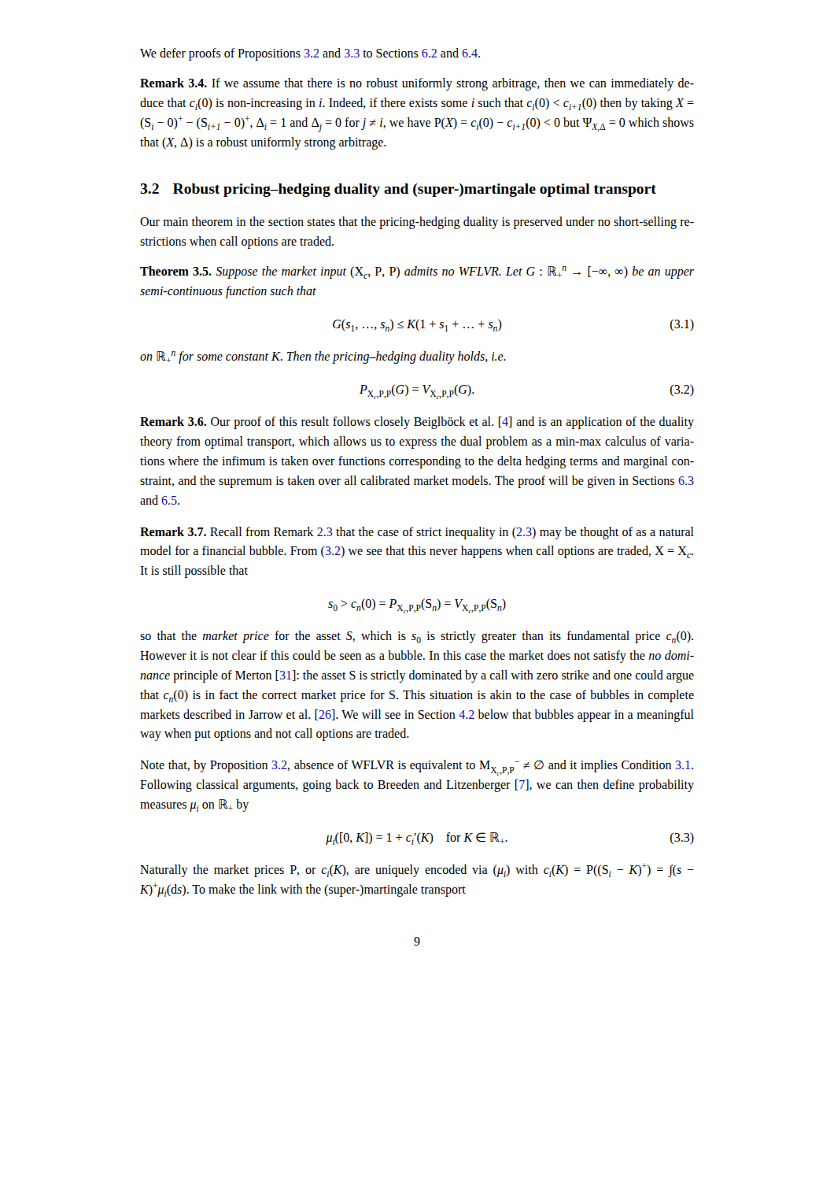We defer proofs of Propositions 3.2 and 3.3 to Sections 6.2 and 6.4.
Remark 3.4. If we assume that there is no robust uniformly strong arbitrage, then we can immediately deduce that ci(0) is non-increasing in i. Indeed, if there exists some i such that ci(0) < ci+1(0) then by taking X = (Si − 0)+ − (Si+1 − 0)+, Δi = 1 and Δj = 0 for j ≠ i, we have P(X) = ci(0) − ci+1(0) < 0 but ΨX,Δ = 0 which shows that (X, Δ) is a robust uniformly strong arbitrage.
3.2 Robust pricing–hedging duality and (super-)martingale optimal transport
Our main theorem in the section states that the pricing-hedging duality is preserved under no short-selling restrictions when call options are traded.
Theorem 3.5. Suppose the market input (Xc, P, P) admits no WFLVR. Let G : ℝ+n → [−∞, ∞) be an upper semi-continuous function such that
G(s1, …, sn) ≤ K(1 + s1 + … + sn) (3.1)
on ℝ+n for some constant K. Then the pricing–hedging duality holds, i.e.
PXc,P,P(G) = VXc,P,P(G). (3.2)
Remark 3.6. Our proof of this result follows closely Beiglböck et al. [4] and is an application of the duality theory from optimal transport, which allows us to express the dual problem as a min-max calculus of variations where the infimum is taken over functions corresponding to the delta hedging terms and marginal constraint, and the supremum is taken over all calibrated market models. The proof will be given in Sections 6.3 and 6.5.
Remark 3.7. Recall from Remark 2.3 that the case of strict inequality in (2.3) may be thought of as a natural model for a financial bubble. From (3.2) we see that this never happens when call options are traded, X = Xc. It is still possible that
s0 > cn(0) = PXc,P,P(Sn) = VXc,P,P(Sn)
so that the market price for the asset S, which is s0 is strictly greater than its fundamental price cn(0). However it is not clear if this could be seen as a bubble. In this case the market does not satisfy the no dominance principle of Merton [31]: the asset S is strictly dominated by a call with zero strike and one could argue that cn(0) is in fact the correct market price for S. This situation is akin to the case of bubbles in complete markets described in Jarrow et al. [26]. We will see in Section 4.2 below that bubbles appear in a meaningful way when put options and not call options are traded.
Note that, by Proposition 3.2, absence of WFLVR is equivalent to MXc,P,P− ≠ ∅ and it implies Condition 3.1. Following classical arguments, going back to Breeden and Litzenberger [7], we can then define probability measures μi on ℝ+ by
μi([0, K]) = 1 + ci′(K) for K ∈ ℝ+. (3.3)
Naturally the market prices P, or ci(K), are uniquely encoded via (μi) with ci(K) = P((Si − K)+) = ∫(s − K)+μi(ds). To make the link with the (super-)martingale transport
9